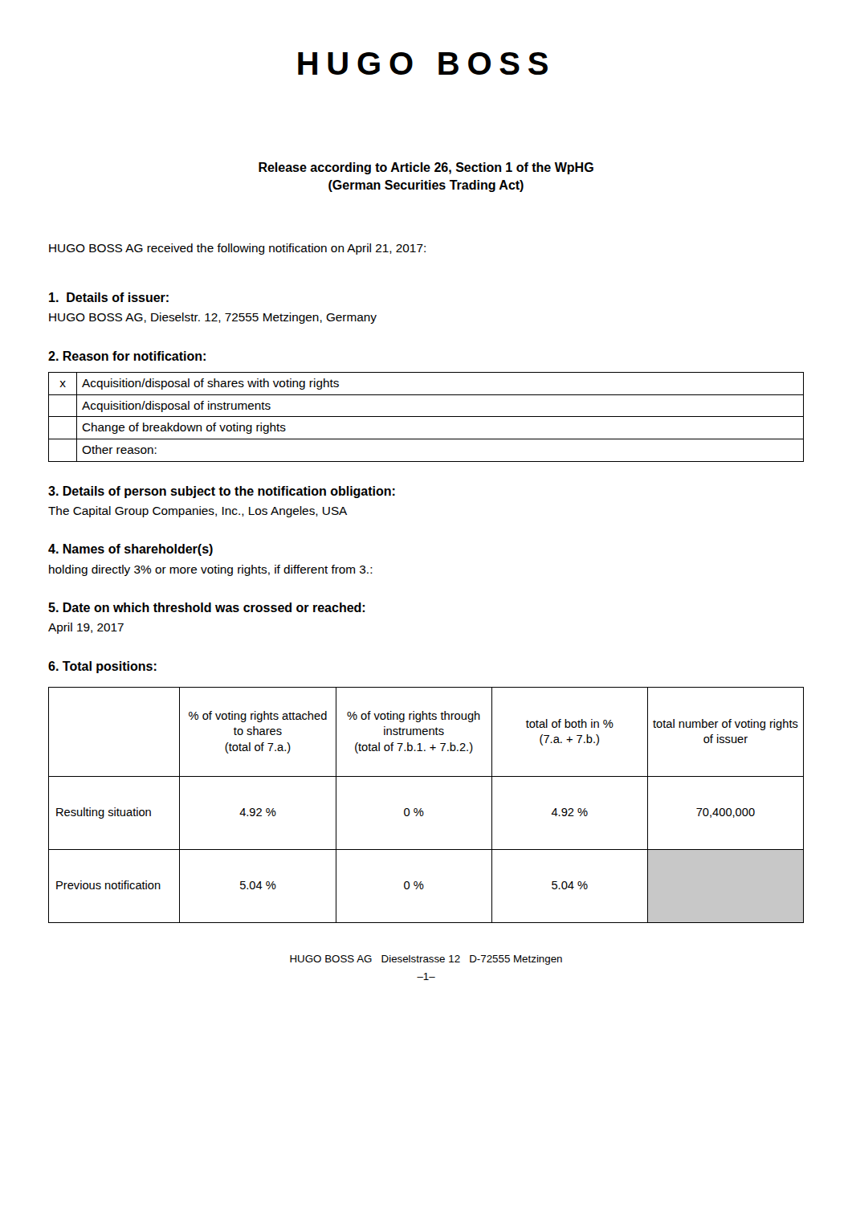HUGO BOSS
Release according to Article 26, Section 1 of the WpHG
(German Securities Trading Act)
HUGO BOSS AG received the following notification on April 21, 2017:
1. Details of issuer:
HUGO BOSS AG, Dieselstr. 12, 72555 Metzingen, Germany
2. Reason for notification:
| x | Acquisition/disposal of shares with voting rights |
| | Acquisition/disposal of instruments |
| | Change of breakdown of voting rights |
| | Other reason: |
3. Details of person subject to the notification obligation:
The Capital Group Companies, Inc., Los Angeles, USA
4. Names of shareholder(s)
holding directly 3% or more voting rights, if different from 3.:
5. Date on which threshold was crossed or reached:
April 19, 2017
6. Total positions:
| | % of voting rights attached to shares (total of 7.a.) | % of voting rights through instruments (total of 7.b.1. + 7.b.2.) | total of both in % (7.a. + 7.b.) | total number of voting rights of issuer |
| --- | --- | --- | --- | --- |
| Resulting situation | 4.92 % | 0 % | 4.92 % | 70,400,000 |
| Previous notification | 5.04 % | 0 % | 5.04 % | |
HUGO BOSS AG Dieselstrasse 12 D-72555 Metzingen
–1–